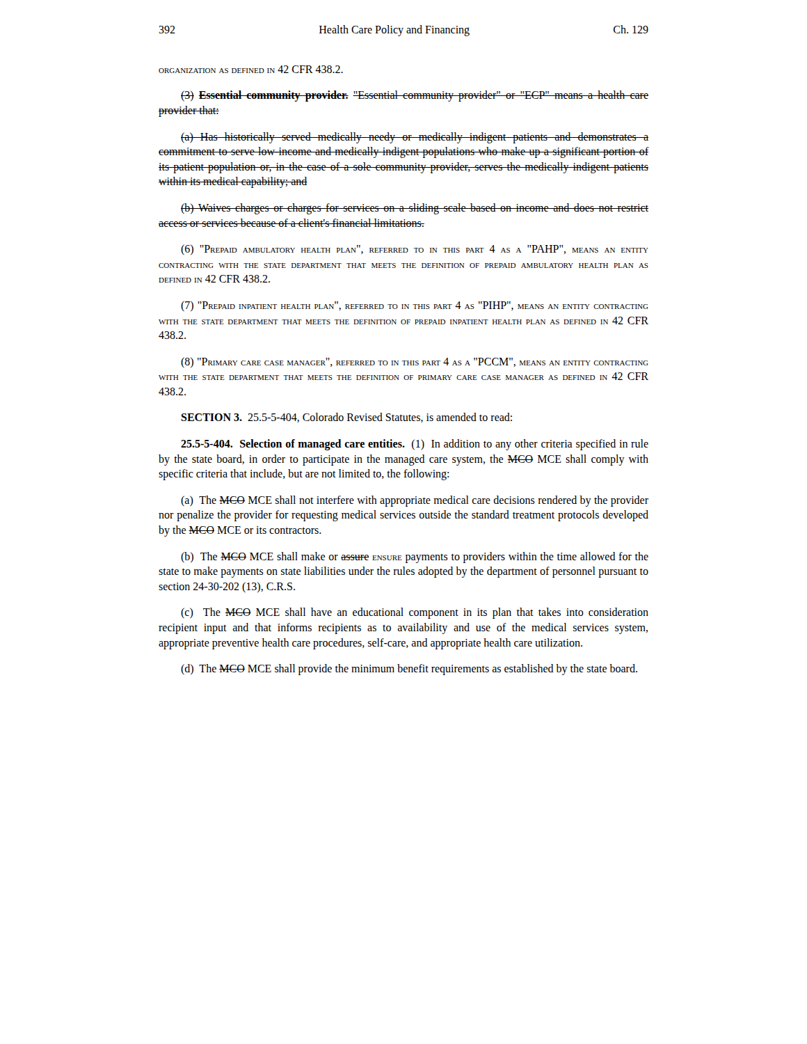392
Health Care Policy and Financing
Ch. 129
organization as defined in 42 CFR 438.2.
(3) Essential community provider. "Essential community provider" or "ECP" means a health care provider that:
(a) Has historically served medically needy or medically indigent patients and demonstrates a commitment to serve low-income and medically indigent populations who make up a significant portion of its patient population or, in the case of a sole community provider, serves the medically indigent patients within its medical capability; and
(b) Waives charges or charges for services on a sliding scale based on income and does not restrict access or services because of a client's financial limitations.
(6) "Prepaid ambulatory health plan", referred to in this part 4 as a "PAHP", means an entity contracting with the state department that meets the definition of prepaid ambulatory health plan as defined in 42 CFR 438.2.
(7) "Prepaid inpatient health plan", referred to in this part 4 as "PIHP", means an entity contracting with the state department that meets the definition of prepaid inpatient health plan as defined in 42 CFR 438.2.
(8) "Primary care case manager", referred to in this part 4 as a "PCCM", means an entity contracting with the state department that meets the definition of primary care case manager as defined in 42 CFR 438.2.
SECTION 3. 25.5-5-404, Colorado Revised Statutes, is amended to read:
25.5-5-404. Selection of managed care entities. (1) In addition to any other criteria specified in rule by the state board, in order to participate in the managed care system, the MCO MCE shall comply with specific criteria that include, but are not limited to, the following:
(a) The MCO MCE shall not interfere with appropriate medical care decisions rendered by the provider nor penalize the provider for requesting medical services outside the standard treatment protocols developed by the MCO MCE or its contractors.
(b) The MCO MCE shall make or assure ensure payments to providers within the time allowed for the state to make payments on state liabilities under the rules adopted by the department of personnel pursuant to section 24-30-202 (13), C.R.S.
(c) The MCO MCE shall have an educational component in its plan that takes into consideration recipient input and that informs recipients as to availability and use of the medical services system, appropriate preventive health care procedures, self-care, and appropriate health care utilization.
(d) The MCO MCE shall provide the minimum benefit requirements as established by the state board.